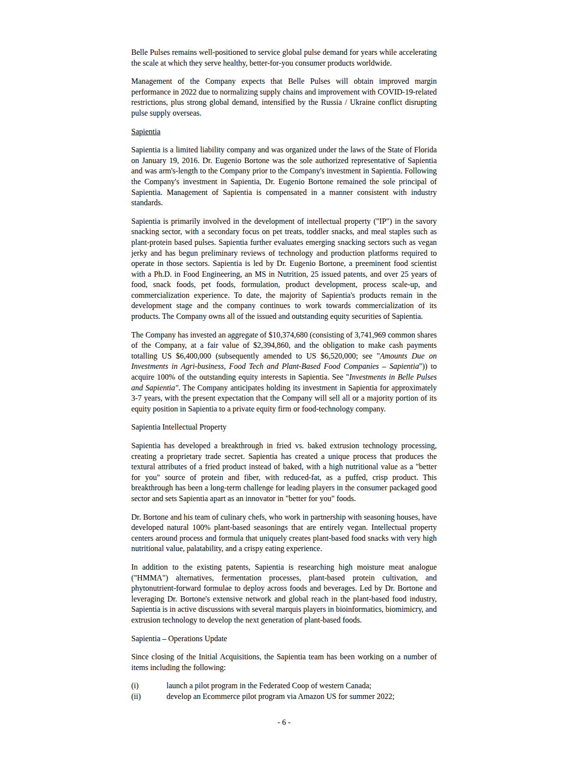Belle Pulses remains well-positioned to service global pulse demand for years while accelerating the scale at which they serve healthy, better-for-you consumer products worldwide.
Management of the Company expects that Belle Pulses will obtain improved margin performance in 2022 due to normalizing supply chains and improvement with COVID-19-related restrictions, plus strong global demand, intensified by the Russia / Ukraine conflict disrupting pulse supply overseas.
Sapientia
Sapientia is a limited liability company and was organized under the laws of the State of Florida on January 19, 2016. Dr. Eugenio Bortone was the sole authorized representative of Sapientia and was arm's-length to the Company prior to the Company's investment in Sapientia. Following the Company's investment in Sapientia, Dr. Eugenio Bortone remained the sole principal of Sapientia. Management of Sapientia is compensated in a manner consistent with industry standards.
Sapientia is primarily involved in the development of intellectual property ("IP") in the savory snacking sector, with a secondary focus on pet treats, toddler snacks, and meal staples such as plant-protein based pulses. Sapientia further evaluates emerging snacking sectors such as vegan jerky and has begun preliminary reviews of technology and production platforms required to operate in those sectors. Sapientia is led by Dr. Eugenio Bortone, a preeminent food scientist with a Ph.D. in Food Engineering, an MS in Nutrition, 25 issued patents, and over 25 years of food, snack foods, pet foods, formulation, product development, process scale-up, and commercialization experience. To date, the majority of Sapientia's products remain in the development stage and the company continues to work towards commercialization of its products. The Company owns all of the issued and outstanding equity securities of Sapientia.
The Company has invested an aggregate of $10,374,680 (consisting of 3,741,969 common shares of the Company, at a fair value of $2,394,860, and the obligation to make cash payments totalling US $6,400,000 (subsequently amended to US $6,520,000; see "Amounts Due on Investments in Agri-business, Food Tech and Plant-Based Food Companies – Sapientia")) to acquire 100% of the outstanding equity interests in Sapientia. See "Investments in Belle Pulses and Sapientia". The Company anticipates holding its investment in Sapientia for approximately 3-7 years, with the present expectation that the Company will sell all or a majority portion of its equity position in Sapientia to a private equity firm or food-technology company.
Sapientia Intellectual Property
Sapientia has developed a breakthrough in fried vs. baked extrusion technology processing, creating a proprietary trade secret. Sapientia has created a unique process that produces the textural attributes of a fried product instead of baked, with a high nutritional value as a "better for you" source of protein and fiber, with reduced-fat, as a puffed, crisp product. This breakthrough has been a long-term challenge for leading players in the consumer packaged good sector and sets Sapientia apart as an innovator in "better for you" foods.
Dr. Bortone and his team of culinary chefs, who work in partnership with seasoning houses, have developed natural 100% plant-based seasonings that are entirely vegan. Intellectual property centers around process and formula that uniquely creates plant-based food snacks with very high nutritional value, palatability, and a crispy eating experience.
In addition to the existing patents, Sapientia is researching high moisture meat analogue ("HMMA") alternatives, fermentation processes, plant-based protein cultivation, and phytonutrient-forward formulae to deploy across foods and beverages. Led by Dr. Bortone and leveraging Dr. Bortone's extensive network and global reach in the plant-based food industry, Sapientia is in active discussions with several marquis players in bioinformatics, biomimicry, and extrusion technology to develop the next generation of plant-based foods.
Sapientia – Operations Update
Since closing of the Initial Acquisitions, the Sapientia team has been working on a number of items including the following:
(i) launch a pilot program in the Federated Coop of western Canada;
(ii) develop an Ecommerce pilot program via Amazon US for summer 2022;
- 6 -